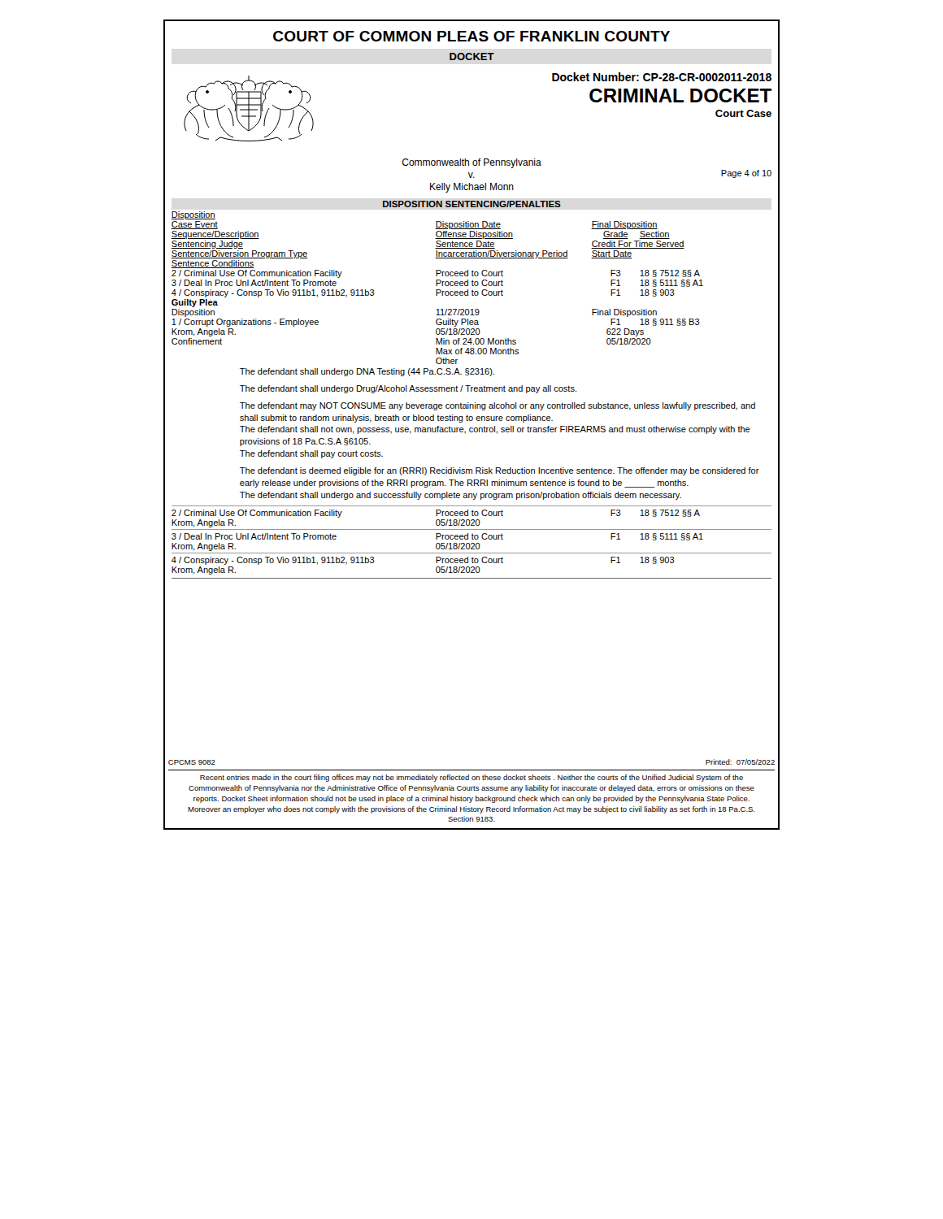COURT OF COMMON PLEAS OF FRANKLIN COUNTY
DOCKET
Docket Number: CP-28-CR-0002011-2018
CRIMINAL DOCKET
Court Case
Page 4 of 10
Commonwealth of Pennsylvania
v.
Kelly Michael Monn
DISPOSITION SENTENCING/PENALTIES
| Disposition | | | |
| Case Event | Disposition Date | Final Disposition |
| Sequence/Description | Offense Disposition | Grade | Section |
| Sentencing Judge | Sentence Date | Credit For Time Served |
| Sentence/Diversion Program Type | Incarceration/Diversionary Period | Start Date |
| Sentence Conditions | | | |
| 2 / Criminal Use Of Communication Facility | Proceed to Court | F3 | 18 § 7512 §§ A |
| 3 / Deal In Proc Unl Act/Intent To Promote | Proceed to Court | F1 | 18 § 5111 §§ A1 |
| 4 / Conspiracy - Consp To Vio 911b1, 911b2, 911b3 | Proceed to Court | F1 | 18 § 903 |
| Guilty Plea | | | |
| Disposition | 11/27/2019 | Final Disposition |
| 1 / Corrupt Organizations - Employee | Guilty Plea | F1 | 18 § 911 §§ B3 |
| Krom, Angela R. | 05/18/2020 | 622 Days |
| Confinement | Min of 24.00 Months | 05/18/2020 |
| | Max of 48.00 Months | | |
| | Other | | |
The defendant shall undergo DNA Testing (44 Pa.C.S.A. §2316).
The defendant shall undergo Drug/Alcohol Assessment / Treatment and pay all costs.
The defendant may NOT CONSUME any beverage containing alcohol or any controlled substance, unless lawfully prescribed, and shall submit to random urinalysis, breath or blood testing to ensure compliance.
The defendant shall not own, possess, use, manufacture, control, sell or transfer FIREARMS and must otherwise comply with the provisions of 18 Pa.C.S.A §6105.
The defendant shall pay court costs.
The defendant is deemed eligible for an (RRRI) Recidivism Risk Reduction Incentive sentence. The offender may be considered for early release under provisions of the RRRI program. The RRRI minimum sentence is found to be ______ months.
The defendant shall undergo and successfully complete any program prison/probation officials deem necessary.
| 2 / Criminal Use Of Communication Facility | Proceed to Court | F3 | 18 § 7512 §§ A |
| Krom, Angela R. | 05/18/2020 | | |
| 3 / Deal In Proc Unl Act/Intent To Promote | Proceed to Court | F1 | 18 § 5111 §§ A1 |
| Krom, Angela R. | 05/18/2020 | | |
| 4 / Conspiracy - Consp To Vio 911b1, 911b2, 911b3 | Proceed to Court | F1 | 18 § 903 |
| Krom, Angela R. | 05/18/2020 | | |
CPCMS 9082
Printed: 07/05/2022
Recent entries made in the court filing offices may not be immediately reflected on these docket sheets . Neither the courts of the Unified Judicial System of the Commonwealth of Pennsylvania nor the Administrative Office of Pennsylvania Courts assume any liability for inaccurate or delayed data, errors or omissions on these reports. Docket Sheet information should not be used in place of a criminal history background check which can only be provided by the Pennsylvania State Police. Moreover an employer who does not comply with the provisions of the Criminal History Record Information Act may be subject to civil liability as set forth in 18 Pa.C.S. Section 9183.